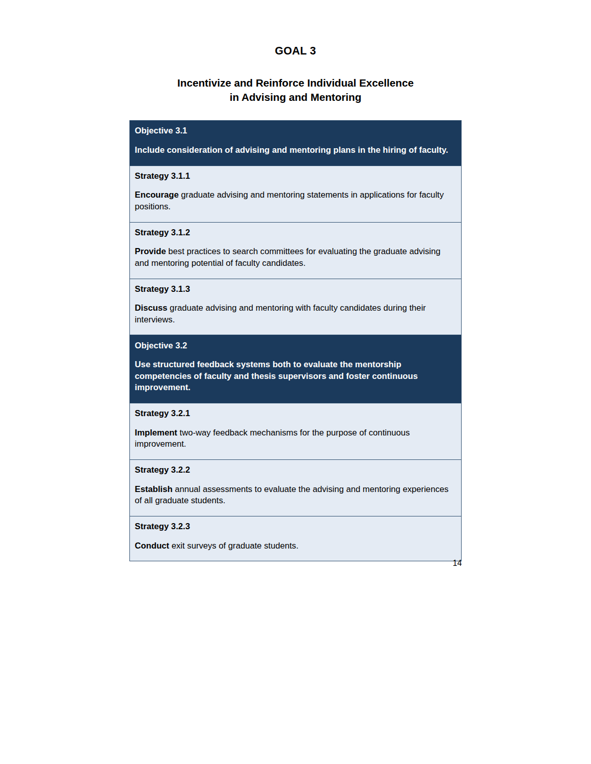GOAL 3
Incentivize and Reinforce Individual Excellence
in Advising and Mentoring
| Objective 3.1 Include consideration of advising and mentoring plans in the hiring of faculty. |
| Strategy 3.1.1 Encourage graduate advising and mentoring statements in applications for faculty positions. |
| Strategy 3.1.2 Provide best practices to search committees for evaluating the graduate advising and mentoring potential of faculty candidates. |
| Strategy 3.1.3 Discuss graduate advising and mentoring with faculty candidates during their interviews. |
| Objective 3.2 Use structured feedback systems both to evaluate the mentorship competencies of faculty and thesis supervisors and foster continuous improvement. |
| Strategy 3.2.1 Implement two-way feedback mechanisms for the purpose of continuous improvement. |
| Strategy 3.2.2 Establish annual assessments to evaluate the advising and mentoring experiences of all graduate students. |
| Strategy 3.2.3 Conduct exit surveys of graduate students. |
14